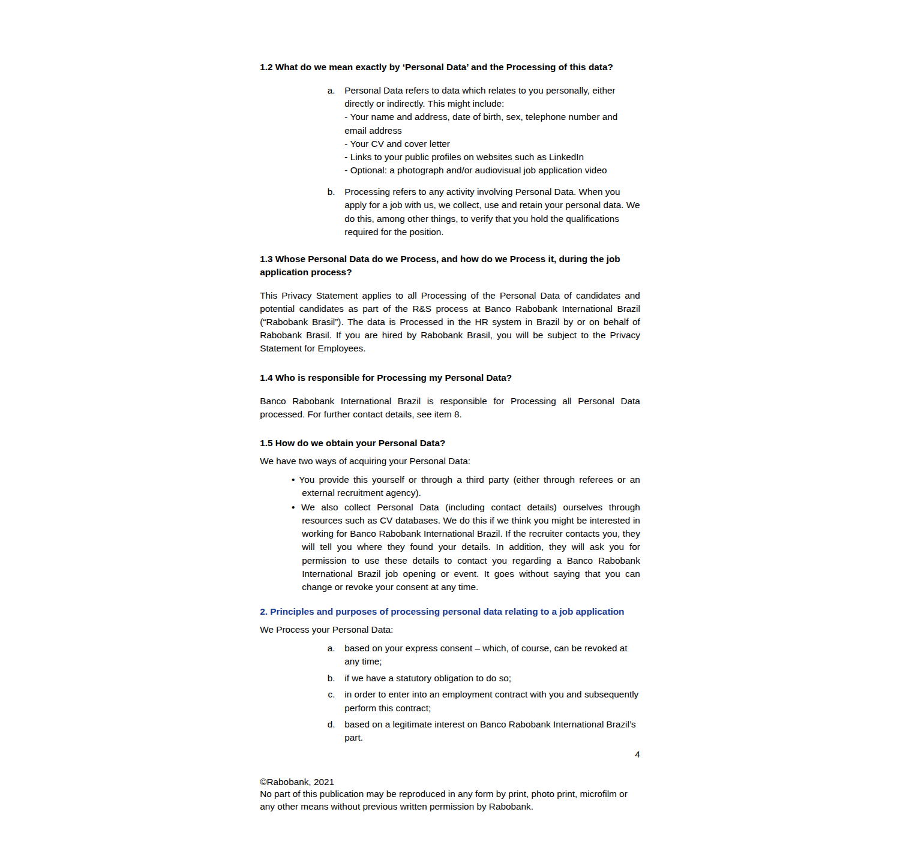1.2 What do we mean exactly by ‘Personal Data’ and the Processing of this data?
Personal Data refers to data which relates to you personally, either directly or indirectly. This might include:
- Your name and address, date of birth, sex, telephone number and email address
- Your CV and cover letter
- Links to your public profiles on websites such as LinkedIn
- Optional: a photograph and/or audiovisual job application video
Processing refers to any activity involving Personal Data. When you apply for a job with us, we collect, use and retain your personal data. We do this, among other things, to verify that you hold the qualifications required for the position.
1.3 Whose Personal Data do we Process, and how do we Process it, during the job application process?
This Privacy Statement applies to all Processing of the Personal Data of candidates and potential candidates as part of the R&S process at Banco Rabobank International Brazil (“Rabobank Brasil”). The data is Processed in the HR system in Brazil by or on behalf of Rabobank Brasil. If you are hired by Rabobank Brasil, you will be subject to the Privacy Statement for Employees.
1.4 Who is responsible for Processing my Personal Data?
Banco Rabobank International Brazil is responsible for Processing all Personal Data processed. For further contact details, see item 8.
1.5 How do we obtain your Personal Data?
We have two ways of acquiring your Personal Data:
• You provide this yourself or through a third party (either through referees or an external recruitment agency).
• We also collect Personal Data (including contact details) ourselves through resources such as CV databases. We do this if we think you might be interested in working for Banco Rabobank International Brazil. If the recruiter contacts you, they will tell you where they found your details. In addition, they will ask you for permission to use these details to contact you regarding a Banco Rabobank International Brazil job opening or event. It goes without saying that you can change or revoke your consent at any time.
2. Principles and purposes of processing personal data relating to a job application
We Process your Personal Data:
based on your express consent – which, of course, can be revoked at any time;
if we have a statutory obligation to do so;
in order to enter into an employment contract with you and subsequently perform this contract;
based on a legitimate interest on Banco Rabobank International Brazil’s part.
4
©Rabobank, 2021
No part of this publication may be reproduced in any form by print, photo print, microfilm or any other means without previous written permission by Rabobank.